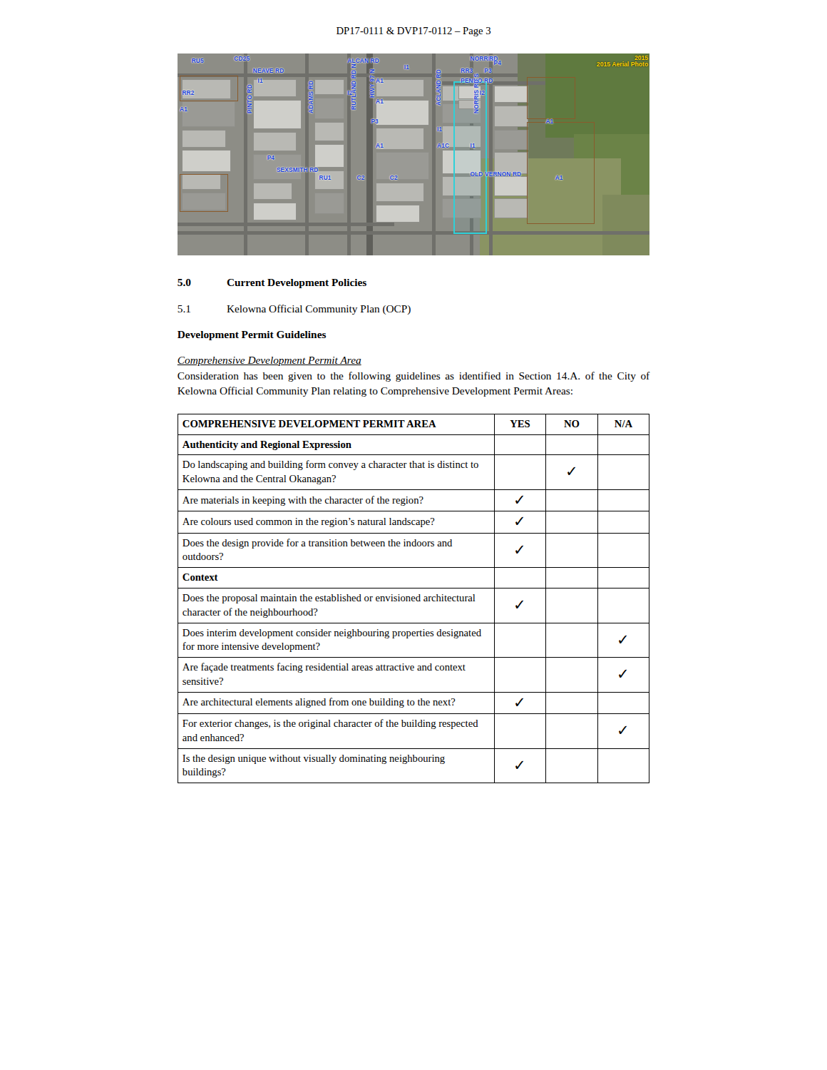DP17-0111 & DVP17-0112 – Page 3
RU5
CD25
NEAVE RD
I1
ALCAN RD
I1
NORRIS
RD
P4
RR3
P3
PENNO RD
RR2
A1
I2
A1
I2
A1
P3
A1
I1
A1
A1C
I1
P4
SEXSMITH RD
RU1
C2
C2
OLD VERNON RD
A1
PINTO RD
ADAMS RD
RUTLAND RD N
HWY 97 N
ACLAND RD
NORRIS RD S
2015
2015 Aerial Photo
5.0
Current Development Policies
5.1
Kelowna Official Community Plan (OCP)
Development Permit Guidelines
Comprehensive Development Permit Area
Consideration has been given to the following guidelines as identified in Section 14.A. of the City of Kelowna Official Community Plan relating to Comprehensive Development Permit Areas:
| COMPREHENSIVE DEVELOPMENT PERMIT AREA | YES | NO | N/A |
| --- | --- | --- | --- |
| Authenticity and Regional Expression | | | |
| Do landscaping and building form convey a character that is distinct to Kelowna and the Central Okanagan? | | ✓ | |
| Are materials in keeping with the character of the region? | ✓ | | |
| Are colours used common in the region’s natural landscape? | ✓ | | |
| Does the design provide for a transition between the indoors and outdoors? | ✓ | | |
| Context | | | |
| Does the proposal maintain the established or envisioned architectural character of the neighbourhood? | ✓ | | |
| Does interim development consider neighbouring properties designated for more intensive development? | | | ✓ |
| Are façade treatments facing residential areas attractive and context sensitive? | | | ✓ |
| Are architectural elements aligned from one building to the next? | ✓ | | |
| For exterior changes, is the original character of the building respected and enhanced? | | | ✓ |
| Is the design unique without visually dominating neighbouring buildings? | ✓ | | |